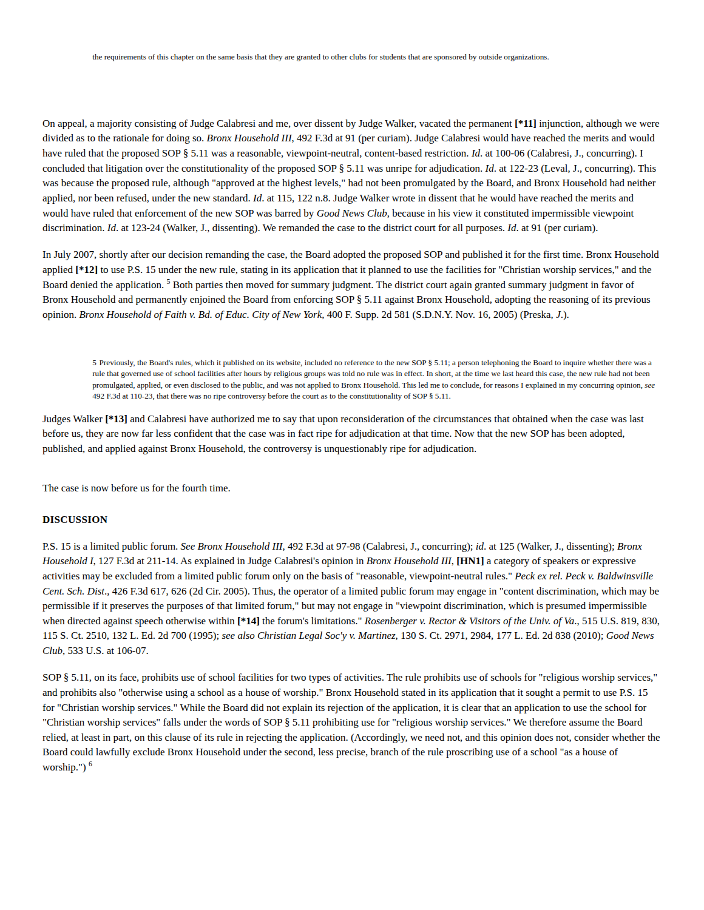the requirements of this chapter on the same basis that they are granted to other clubs for students that are sponsored by outside organizations.
On appeal, a majority consisting of Judge Calabresi and me, over dissent by Judge Walker, vacated the permanent [*11] injunction, although we were divided as to the rationale for doing so. Bronx Household III, 492 F.3d at 91 (per curiam). Judge Calabresi would have reached the merits and would have ruled that the proposed SOP § 5.11 was a reasonable, viewpoint-neutral, content-based restriction. Id. at 100-06 (Calabresi, J., concurring). I concluded that litigation over the constitutionality of the proposed SOP § 5.11 was unripe for adjudication. Id. at 122-23 (Leval, J., concurring). This was because the proposed rule, although "approved at the highest levels," had not been promulgated by the Board, and Bronx Household had neither applied, nor been refused, under the new standard. Id. at 115, 122 n.8. Judge Walker wrote in dissent that he would have reached the merits and would have ruled that enforcement of the new SOP was barred by Good News Club, because in his view it constituted impermissible viewpoint discrimination. Id. at 123-24 (Walker, J., dissenting). We remanded the case to the district court for all purposes. Id. at 91 (per curiam).
In July 2007, shortly after our decision remanding the case, the Board adopted the proposed SOP and published it for the first time. Bronx Household applied [*12] to use P.S. 15 under the new rule, stating in its application that it planned to use the facilities for "Christian worship services," and the Board denied the application. 5 Both parties then moved for summary judgment. The district court again granted summary judgment in favor of Bronx Household and permanently enjoined the Board from enforcing SOP § 5.11 against Bronx Household, adopting the reasoning of its previous opinion. Bronx Household of Faith v. Bd. of Educ. City of New York, 400 F. Supp. 2d 581 (S.D.N.Y. Nov. 16, 2005) (Preska, J.).
5 Previously, the Board's rules, which it published on its website, included no reference to the new SOP § 5.11; a person telephoning the Board to inquire whether there was a rule that governed use of school facilities after hours by religious groups was told no rule was in effect. In short, at the time we last heard this case, the new rule had not been promulgated, applied, or even disclosed to the public, and was not applied to Bronx Household. This led me to conclude, for reasons I explained in my concurring opinion, see 492 F.3d at 110-23, that there was no ripe controversy before the court as to the constitutionality of SOP § 5.11.
Judges Walker [*13] and Calabresi have authorized me to say that upon reconsideration of the circumstances that obtained when the case was last before us, they are now far less confident that the case was in fact ripe for adjudication at that time. Now that the new SOP has been adopted, published, and applied against Bronx Household, the controversy is unquestionably ripe for adjudication.
The case is now before us for the fourth time.
DISCUSSION
P.S. 15 is a limited public forum. See Bronx Household III, 492 F.3d at 97-98 (Calabresi, J., concurring); id. at 125 (Walker, J., dissenting); Bronx Household I, 127 F.3d at 211-14. As explained in Judge Calabresi's opinion in Bronx Household III, [HN1] a category of speakers or expressive activities may be excluded from a limited public forum only on the basis of "reasonable, viewpoint-neutral rules." Peck ex rel. Peck v. Baldwinsville Cent. Sch. Dist., 426 F.3d 617, 626 (2d Cir. 2005). Thus, the operator of a limited public forum may engage in "content discrimination, which may be permissible if it preserves the purposes of that limited forum," but may not engage in "viewpoint discrimination, which is presumed impermissible when directed against speech otherwise within [*14] the forum's limitations." Rosenberger v. Rector & Visitors of the Univ. of Va., 515 U.S. 819, 830, 115 S. Ct. 2510, 132 L. Ed. 2d 700 (1995); see also Christian Legal Soc'y v. Martinez, 130 S. Ct. 2971, 2984, 177 L. Ed. 2d 838 (2010); Good News Club, 533 U.S. at 106-07.
SOP § 5.11, on its face, prohibits use of school facilities for two types of activities. The rule prohibits use of schools for "religious worship services," and prohibits also "otherwise using a school as a house of worship." Bronx Household stated in its application that it sought a permit to use P.S. 15 for "Christian worship services." While the Board did not explain its rejection of the application, it is clear that an application to use the school for "Christian worship services" falls under the words of SOP § 5.11 prohibiting use for "religious worship services." We therefore assume the Board relied, at least in part, on this clause of its rule in rejecting the application. (Accordingly, we need not, and this opinion does not, consider whether the Board could lawfully exclude Bronx Household under the second, less precise, branch of the rule proscribing use of a school "as a house of worship.") 6